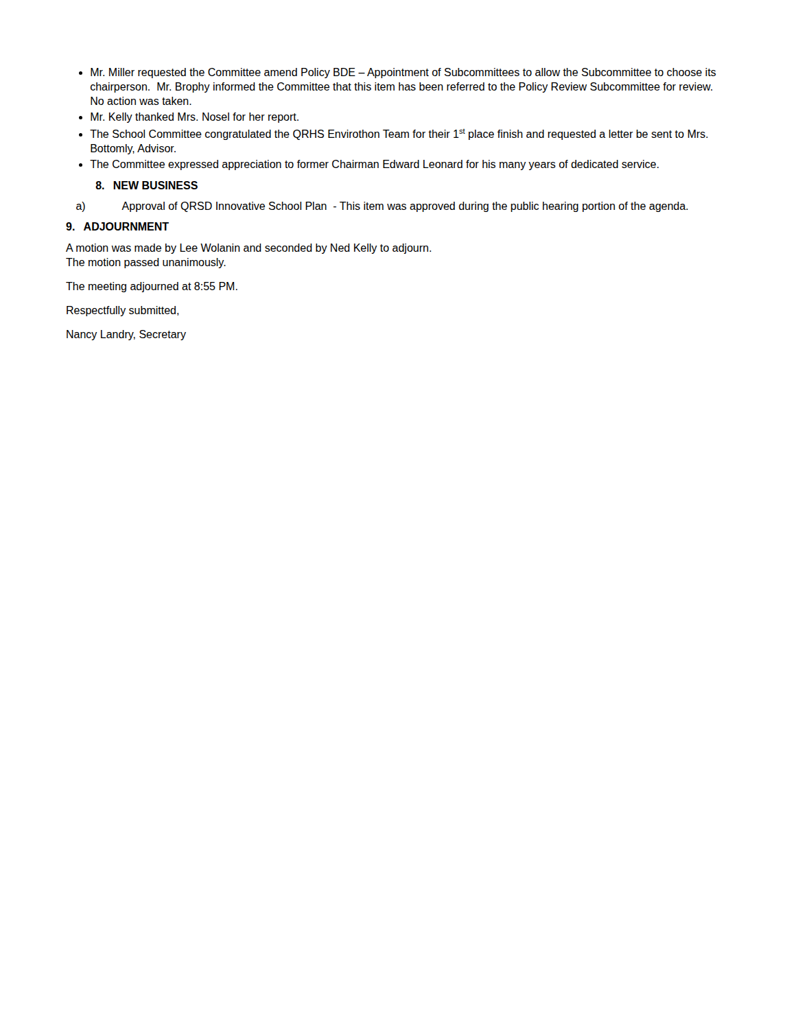Mr. Miller requested the Committee amend Policy BDE – Appointment of Subcommittees to allow the Subcommittee to choose its chairperson. Mr. Brophy informed the Committee that this item has been referred to the Policy Review Subcommittee for review. No action was taken.
Mr. Kelly thanked Mrs. Nosel for her report.
The School Committee congratulated the QRHS Envirothon Team for their 1st place finish and requested a letter be sent to Mrs. Bottomly, Advisor.
The Committee expressed appreciation to former Chairman Edward Leonard for his many years of dedicated service.
8. NEW BUSINESS
a) Approval of QRSD Innovative School Plan - This item was approved during the public hearing portion of the agenda.
9. ADJOURNMENT
A motion was made by Lee Wolanin and seconded by Ned Kelly to adjourn.
The motion passed unanimously.
The meeting adjourned at 8:55 PM.
Respectfully submitted,
Nancy Landry, Secretary